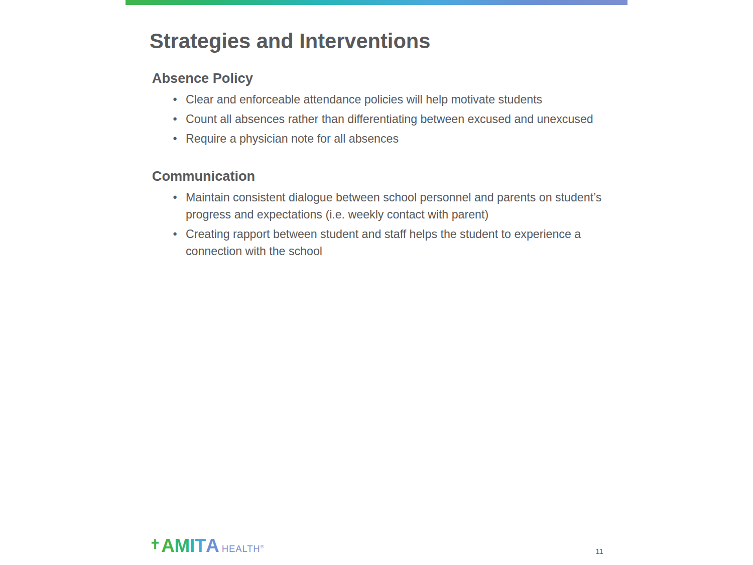Strategies and Interventions
Absence Policy
Clear and enforceable attendance policies will help motivate students
Count all absences rather than differentiating between excused and unexcused
Require a physician note for all absences
Communication
Maintain consistent dialogue between school personnel and parents on student’s progress and expectations (i.e. weekly contact with parent)
Creating rapport between student and staff helps the student to experience a connection with the school
✝AMITAHEALTH®
11